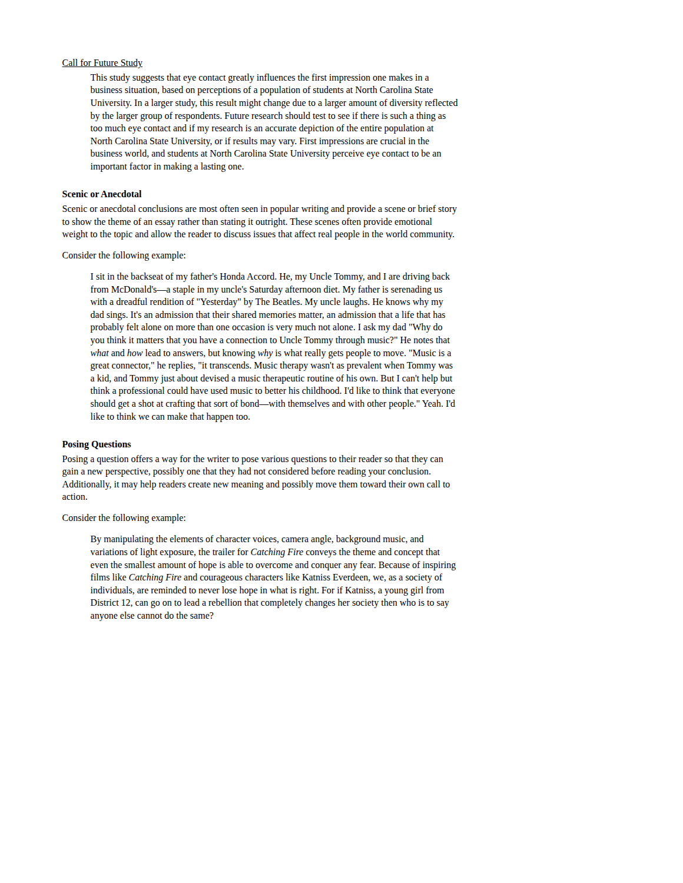Call for Future Study
This study suggests that eye contact greatly influences the first impression one makes in a business situation, based on perceptions of a population of students at North Carolina State University. In a larger study, this result might change due to a larger amount of diversity reflected by the larger group of respondents. Future research should test to see if there is such a thing as too much eye contact and if my research is an accurate depiction of the entire population at North Carolina State University, or if results may vary. First impressions are crucial in the business world, and students at North Carolina State University perceive eye contact to be an important factor in making a lasting one.
Scenic or Anecdotal
Scenic or anecdotal conclusions are most often seen in popular writing and provide a scene or brief story to show the theme of an essay rather than stating it outright. These scenes often provide emotional weight to the topic and allow the reader to discuss issues that affect real people in the world community.
Consider the following example:
I sit in the backseat of my father's Honda Accord. He, my Uncle Tommy, and I are driving back from McDonald's—a staple in my uncle's Saturday afternoon diet. My father is serenading us with a dreadful rendition of "Yesterday" by The Beatles. My uncle laughs. He knows why my dad sings. It's an admission that their shared memories matter, an admission that a life that has probably felt alone on more than one occasion is very much not alone. I ask my dad "Why do you think it matters that you have a connection to Uncle Tommy through music?" He notes that what and how lead to answers, but knowing why is what really gets people to move. "Music is a great connector," he replies, "it transcends. Music therapy wasn't as prevalent when Tommy was a kid, and Tommy just about devised a music therapeutic routine of his own. But I can't help but think a professional could have used music to better his childhood. I'd like to think that everyone should get a shot at crafting that sort of bond—with themselves and with other people." Yeah. I'd like to think we can make that happen too.
Posing Questions
Posing a question offers a way for the writer to pose various questions to their reader so that they can gain a new perspective, possibly one that they had not considered before reading your conclusion. Additionally, it may help readers create new meaning and possibly move them toward their own call to action.
Consider the following example:
By manipulating the elements of character voices, camera angle, background music, and variations of light exposure, the trailer for Catching Fire conveys the theme and concept that even the smallest amount of hope is able to overcome and conquer any fear. Because of inspiring films like Catching Fire and courageous characters like Katniss Everdeen, we, as a society of individuals, are reminded to never lose hope in what is right. For if Katniss, a young girl from District 12, can go on to lead a rebellion that completely changes her society then who is to say anyone else cannot do the same?